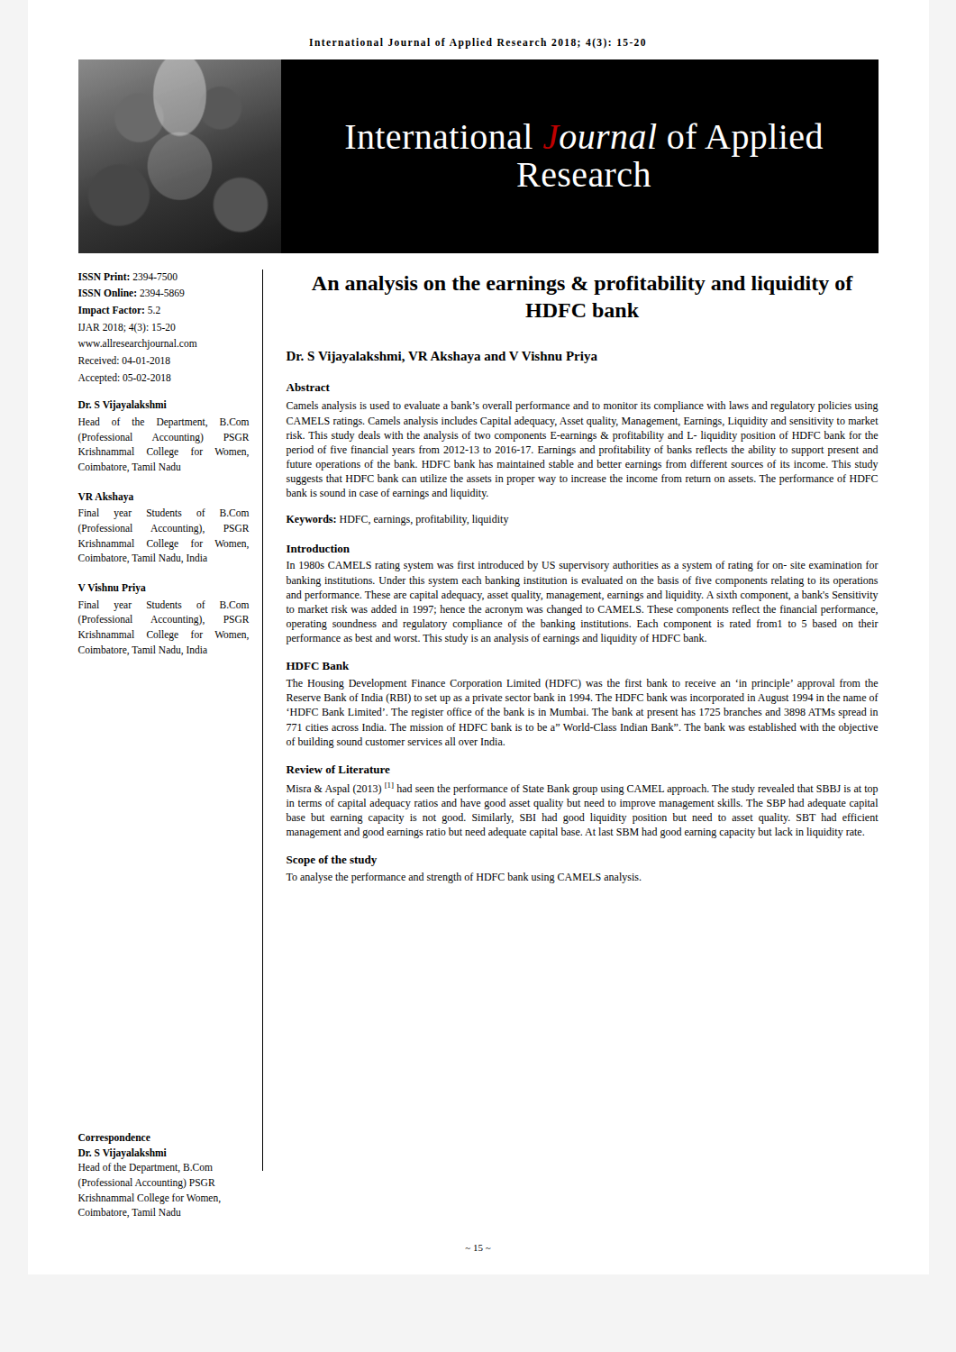International Journal of Applied Research 2018; 4(3): 15-20
International Journal of Applied Research
ISSN Print: 2394-7500
ISSN Online: 2394-5869
Impact Factor: 5.2
IJAR 2018; 4(3): 15-20
www.allresearchjournal.com
Received: 04-01-2018
Accepted: 05-02-2018
Dr. S Vijayalakshmi
Head of the Department, B.Com (Professional Accounting) PSGR Krishnammal College for Women, Coimbatore, Tamil Nadu
VR Akshaya
Final year Students of B.Com (Professional Accounting), PSGR Krishnammal College for Women, Coimbatore, Tamil Nadu, India
V Vishnu Priya
Final year Students of B.Com (Professional Accounting), PSGR Krishnammal College for Women, Coimbatore, Tamil Nadu, India
An analysis on the earnings & profitability and liquidity of HDFC bank
Dr. S Vijayalakshmi, VR Akshaya and V Vishnu Priya
Abstract
Camels analysis is used to evaluate a bank’s overall performance and to monitor its compliance with laws and regulatory policies using CAMELS ratings. Camels analysis includes Capital adequacy, Asset quality, Management, Earnings, Liquidity and sensitivity to market risk. This study deals with the analysis of two components E-earnings & profitability and L- liquidity position of HDFC bank for the period of five financial years from 2012-13 to 2016-17. Earnings and profitability of banks reflects the ability to support present and future operations of the bank. HDFC bank has maintained stable and better earnings from different sources of its income. This study suggests that HDFC bank can utilize the assets in proper way to increase the income from return on assets. The performance of HDFC bank is sound in case of earnings and liquidity.
Keywords: HDFC, earnings, profitability, liquidity
Introduction
In 1980s CAMELS rating system was first introduced by US supervisory authorities as a system of rating for on- site examination for banking institutions. Under this system each banking institution is evaluated on the basis of five components relating to its operations and performance. These are capital adequacy, asset quality, management, earnings and liquidity. A sixth component, a bank's Sensitivity to market risk was added in 1997; hence the acronym was changed to CAMELS. These components reflect the financial performance, operating soundness and regulatory compliance of the banking institutions. Each component is rated from1 to 5 based on their performance as best and worst. This study is an analysis of earnings and liquidity of HDFC bank.
HDFC Bank
The Housing Development Finance Corporation Limited (HDFC) was the first bank to receive an ‘in principle’ approval from the Reserve Bank of India (RBI) to set up as a private sector bank in 1994. The HDFC bank was incorporated in August 1994 in the name of ‘HDFC Bank Limited’. The register office of the bank is in Mumbai. The bank at present has 1725 branches and 3898 ATMs spread in 771 cities across India. The mission of HDFC bank is to be a” World-Class Indian Bank”. The bank was established with the objective of building sound customer services all over India.
Review of Literature
Misra & Aspal (2013) [1] had seen the performance of State Bank group using CAMEL approach. The study revealed that SBBJ is at top in terms of capital adequacy ratios and have good asset quality but need to improve management skills. The SBP had adequate capital base but earning capacity is not good. Similarly, SBI had good liquidity position but need to asset quality. SBT had efficient management and good earnings ratio but need adequate capital base. At last SBM had good earning capacity but lack in liquidity rate.
Scope of the study
To analyse the performance and strength of HDFC bank using CAMELS analysis.
Correspondence
Dr. S Vijayalakshmi
Head of the Department, B.Com (Professional Accounting) PSGR Krishnammal College for Women, Coimbatore, Tamil Nadu
~ 15 ~